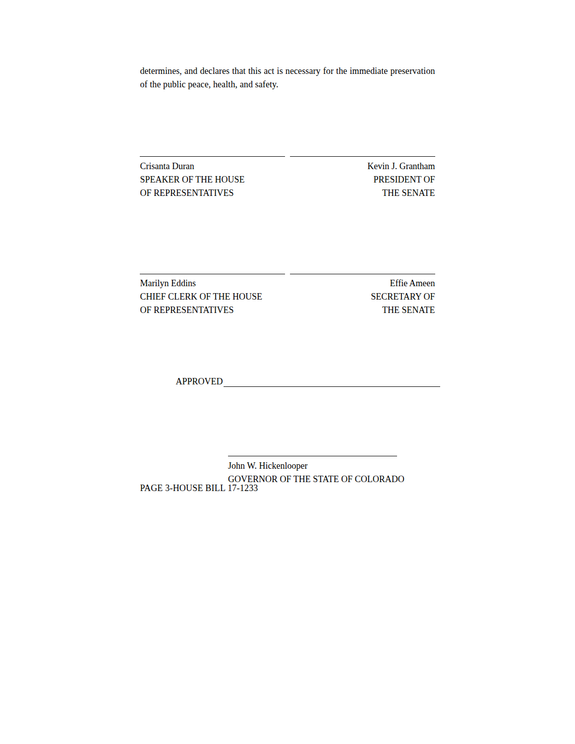determines, and declares that this act is necessary for the immediate preservation of the public peace, health, and safety.
| Crisanta Duran Speaker of the House of Representatives | Kevin J. Grantham President of the Senate |
| Marilyn Eddins Chief Clerk of the House of Representatives | Effie Ameen Secretary of the Senate |
Approved
John W. Hickenlooper
Governor of the State of Colorado
PAGE 3-HOUSE BILL 17-1233